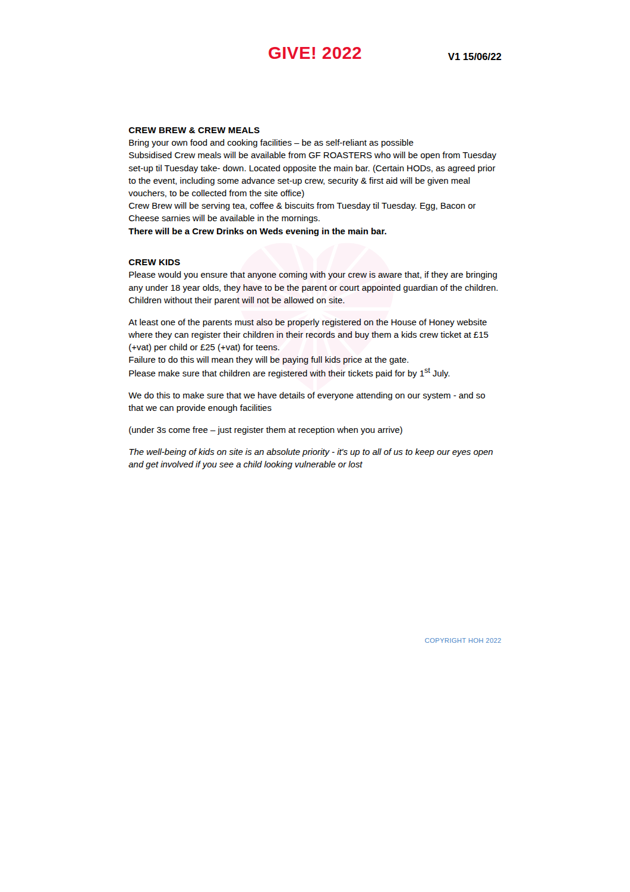GIVE! 2022 V1 15/06/22
CREW BREW & CREW MEALS
Bring your own food and cooking facilities – be as self-reliant as possible
Subsidised Crew meals will be available from GF ROASTERS who will be open from Tuesday set-up til Tuesday take- down. Located opposite the main bar. (Certain HODs, as agreed prior to the event, including some advance set-up crew, security & first aid will be given meal vouchers, to be collected from the site office)
Crew Brew will be serving tea, coffee & biscuits from Tuesday til Tuesday. Egg, Bacon or Cheese sarnies will be available in the mornings.
There will be a Crew Drinks on Weds evening in the main bar.
CREW KIDS
Please would you ensure that anyone coming with your crew is aware that, if they are bringing any under 18 year olds, they have to be the parent or court appointed guardian of the children. Children without their parent will not be allowed on site.
At least one of the parents must also be properly registered on the House of Honey website where they can register their children in their records and buy them a kids crew ticket at £15 (+vat) per child or £25 (+vat) for teens.
Failure to do this will mean they will be paying full kids price at the gate.
Please make sure that children are registered with their tickets paid for by 1st July.
We do this to make sure that we have details of everyone attending on our system - and so that we can provide enough facilities
(under 3s come free – just register them at reception when you arrive)
The well-being of kids on site is an absolute priority - it's up to all of us to keep our eyes open and get involved if you see a child looking vulnerable or lost
COPYRIGHT HOH 2022